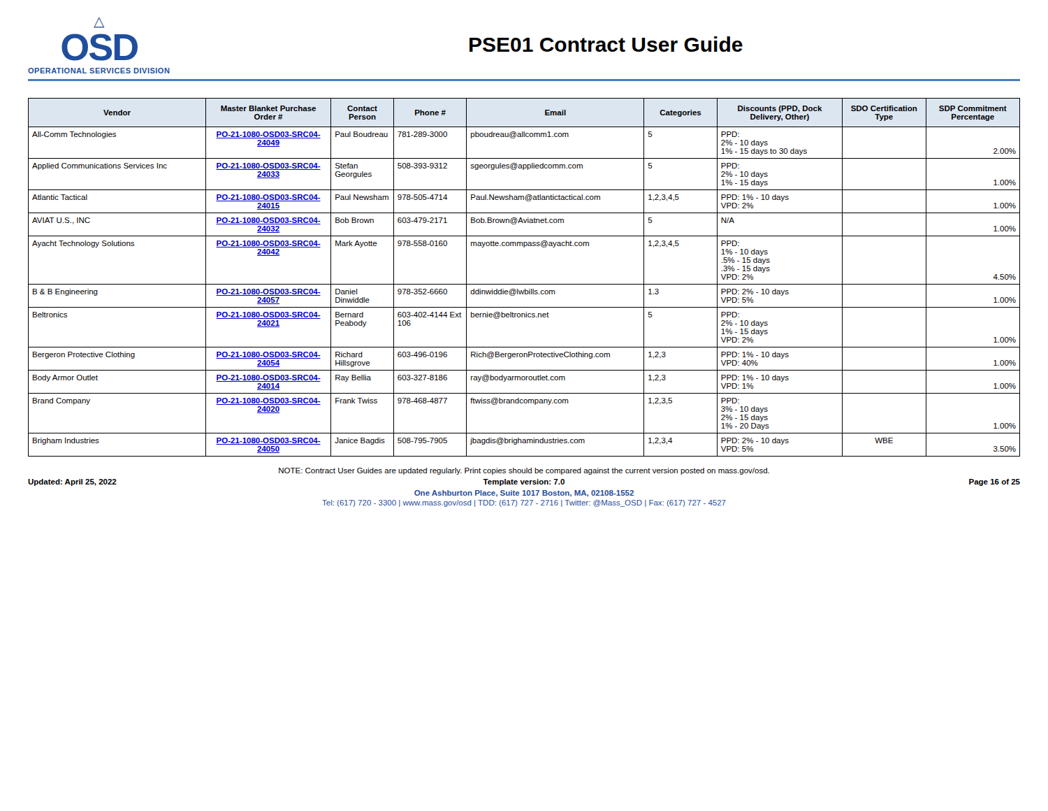△
OSD
OPERATIONAL SERVICES DIVISION
PSE01 Contract User Guide
| Vendor | Master Blanket Purchase Order # | Contact Person | Phone # | Email | Categories | Discounts (PPD, Dock Delivery, Other) | SDO Certification Type | SDP Commitment Percentage |
| --- | --- | --- | --- | --- | --- | --- | --- | --- |
| All-Comm Technologies | PO-21-1080-OSD03-SRC04-24049 | Paul Boudreau | 781-289-3000 | pboudreau@allcomm1.com | 5 | PPD: 2% - 10 days 1% - 15 days to 30 days | | 2.00% |
| Applied Communications Services Inc | PO-21-1080-OSD03-SRC04-24033 | Stefan Georgules | 508-393-9312 | sgeorgules@appliedcomm.com | 5 | PPD: 2% - 10 days 1% - 15 days | | 1.00% |
| Atlantic Tactical | PO-21-1080-OSD03-SRC04-24015 | Paul Newsham | 978-505-4714 | Paul.Newsham@atlantictactical.com | 1,2,3,4,5 | PPD: 1% - 10 days VPD: 2% | | 1.00% |
| AVIAT U.S., INC | PO-21-1080-OSD03-SRC04-24032 | Bob Brown | 603-479-2171 | Bob.Brown@Aviatnet.com | 5 | N/A | | 1.00% |
| Ayacht Technology Solutions | PO-21-1080-OSD03-SRC04-24042 | Mark Ayotte | 978-558-0160 | mayotte.commpass@ayacht.com | 1,2,3,4,5 | PPD: 1% - 10 days .5% - 15 days .3% - 15 days VPD: 2% | | 4.50% |
| B & B Engineering | PO-21-1080-OSD03-SRC04-24057 | Daniel Dinwiddle | 978-352-6660 | ddinwiddie@lwbills.com | 1.3 | PPD: 2% - 10 days VPD: 5% | | 1.00% |
| Beltronics | PO-21-1080-OSD03-SRC04-24021 | Bernard Peabody | 603-402-4144 Ext 106 | bernie@beltronics.net | 5 | PPD: 2% - 10 days 1% - 15 days VPD: 2% | | 1.00% |
| Bergeron Protective Clothing | PO-21-1080-OSD03-SRC04-24054 | Richard Hillsgrove | 603-496-0196 | Rich@BergeronProtectiveClothing.com | 1,2,3 | PPD: 1% - 10 days VPD: 40% | | 1.00% |
| Body Armor Outlet | PO-21-1080-OSD03-SRC04-24014 | Ray Bellia | 603-327-8186 | ray@bodyarmoroutlet.com | 1,2,3 | PPD: 1% - 10 days VPD: 1% | | 1.00% |
| Brand Company | PO-21-1080-OSD03-SRC04-24020 | Frank Twiss | 978-468-4877 | ftwiss@brandcompany.com | 1,2,3,5 | PPD: 3% - 10 days 2% - 15 days 1% - 20 Days | | 1.00% |
| Brigham Industries | PO-21-1080-OSD03-SRC04-24050 | Janice Bagdis | 508-795-7905 | jbagdis@brighamindustries.com | 1,2,3,4 | PPD: 2% - 10 days VPD: 5% | WBE | 3.50% |
NOTE: Contract User Guides are updated regularly. Print copies should be compared against the current version posted on mass.gov/osd.
Updated: April 25, 2022 Template version: 7.0 Page 16 of 25
One Ashburton Place, Suite 1017 Boston, MA, 02108-1552
Tel: (617) 720 - 3300 | www.mass.gov/osd | TDD: (617) 727 - 2716 | Twitter: @Mass_OSD | Fax: (617) 727 - 4527